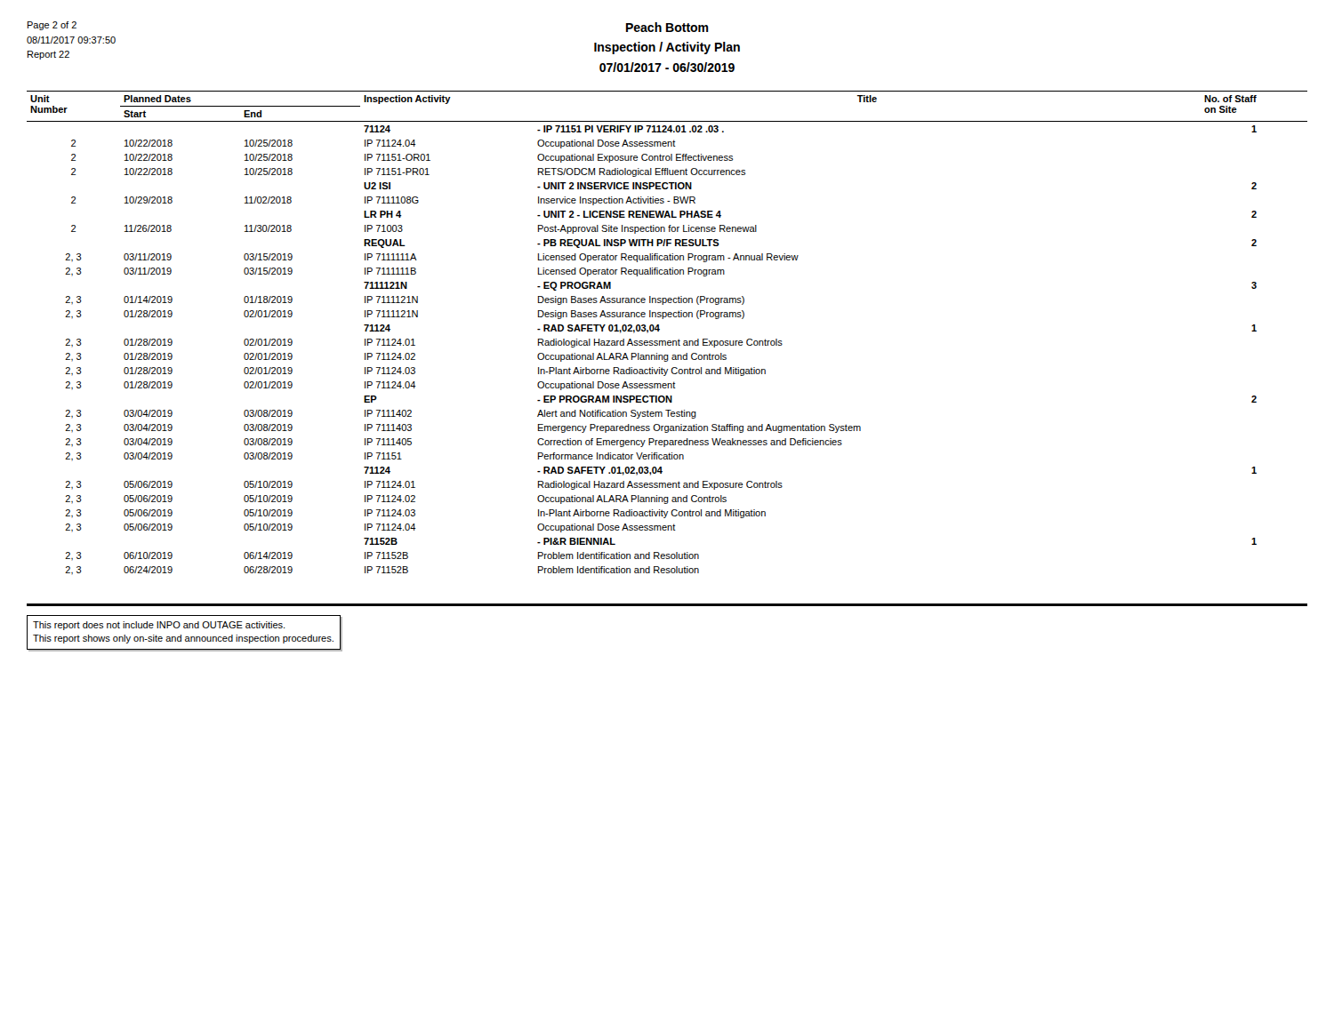Page 2 of 2
08/11/2017 09:37:50
Report 22
Peach Bottom
Inspection / Activity Plan
07/01/2017 - 06/30/2019
| Unit Number | Planned Dates | Inspection Activity | Title | No. of Staff on Site |
| --- | --- | --- | --- | --- |
| Start | End |
| | | | 71124 | - IP 71151 PI VERIFY IP 71124.01 .02 .03 . | 1 |
| 2 | 10/22/2018 | 10/25/2018 | IP 71124.04 | Occupational Dose Assessment | |
| 2 | 10/22/2018 | 10/25/2018 | IP 71151-OR01 | Occupational Exposure Control Effectiveness | |
| 2 | 10/22/2018 | 10/25/2018 | IP 71151-PR01 | RETS/ODCM Radiological Effluent Occurrences | |
| | | | U2 ISI | - UNIT 2 INSERVICE INSPECTION | 2 |
| 2 | 10/29/2018 | 11/02/2018 | IP 7111108G | Inservice Inspection Activities - BWR | |
| | | | LR PH 4 | - UNIT 2 - LICENSE RENEWAL PHASE 4 | 2 |
| 2 | 11/26/2018 | 11/30/2018 | IP 71003 | Post-Approval Site Inspection for License Renewal | |
| | | | REQUAL | - PB REQUAL INSP WITH P/F RESULTS | 2 |
| 2, 3 | 03/11/2019 | 03/15/2019 | IP 7111111A | Licensed Operator Requalification Program - Annual Review | |
| 2, 3 | 03/11/2019 | 03/15/2019 | IP 7111111B | Licensed Operator Requalification Program | |
| | | | 7111121N | - EQ PROGRAM | 3 |
| 2, 3 | 01/14/2019 | 01/18/2019 | IP 7111121N | Design Bases Assurance Inspection (Programs) | |
| 2, 3 | 01/28/2019 | 02/01/2019 | IP 7111121N | Design Bases Assurance Inspection (Programs) | |
| | | | 71124 | - RAD SAFETY 01,02,03,04 | 1 |
| 2, 3 | 01/28/2019 | 02/01/2019 | IP 71124.01 | Radiological Hazard Assessment and Exposure Controls | |
| 2, 3 | 01/28/2019 | 02/01/2019 | IP 71124.02 | Occupational ALARA Planning and Controls | |
| 2, 3 | 01/28/2019 | 02/01/2019 | IP 71124.03 | In-Plant Airborne Radioactivity Control and Mitigation | |
| 2, 3 | 01/28/2019 | 02/01/2019 | IP 71124.04 | Occupational Dose Assessment | |
| | | | EP | - EP PROGRAM INSPECTION | 2 |
| 2, 3 | 03/04/2019 | 03/08/2019 | IP 7111402 | Alert and Notification System Testing | |
| 2, 3 | 03/04/2019 | 03/08/2019 | IP 7111403 | Emergency Preparedness Organization Staffing and Augmentation System | |
| 2, 3 | 03/04/2019 | 03/08/2019 | IP 7111405 | Correction of Emergency Preparedness Weaknesses and Deficiencies | |
| 2, 3 | 03/04/2019 | 03/08/2019 | IP 71151 | Performance Indicator Verification | |
| | | | 71124 | - RAD SAFETY .01,02,03,04 | 1 |
| 2, 3 | 05/06/2019 | 05/10/2019 | IP 71124.01 | Radiological Hazard Assessment and Exposure Controls | |
| 2, 3 | 05/06/2019 | 05/10/2019 | IP 71124.02 | Occupational ALARA Planning and Controls | |
| 2, 3 | 05/06/2019 | 05/10/2019 | IP 71124.03 | In-Plant Airborne Radioactivity Control and Mitigation | |
| 2, 3 | 05/06/2019 | 05/10/2019 | IP 71124.04 | Occupational Dose Assessment | |
| | | | 71152B | - PI&R BIENNIAL | 1 |
| 2, 3 | 06/10/2019 | 06/14/2019 | IP 71152B | Problem Identification and Resolution | |
| 2, 3 | 06/24/2019 | 06/28/2019 | IP 71152B | Problem Identification and Resolution | |
This report does not include INPO and OUTAGE activities.
This report shows only on-site and announced inspection procedures.